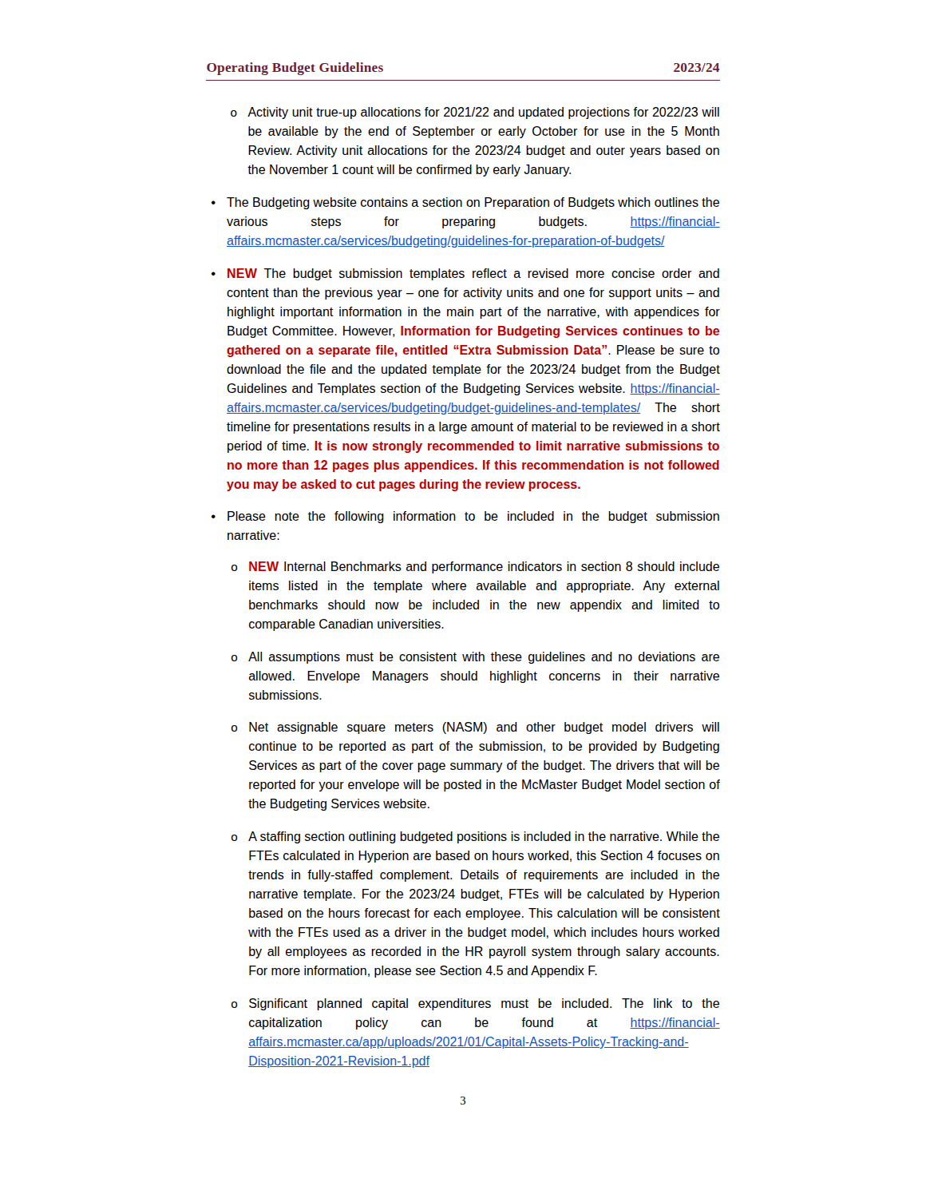Operating Budget Guidelines 2023/24
Activity unit true-up allocations for 2021/22 and updated projections for 2022/23 will be available by the end of September or early October for use in the 5 Month Review. Activity unit allocations for the 2023/24 budget and outer years based on the November 1 count will be confirmed by early January.
The Budgeting website contains a section on Preparation of Budgets which outlines the various steps for preparing budgets. https://financial-affairs.mcmaster.ca/services/budgeting/guidelines-for-preparation-of-budgets/
NEW The budget submission templates reflect a revised more concise order and content than the previous year – one for activity units and one for support units – and highlight important information in the main part of the narrative, with appendices for Budget Committee. However, Information for Budgeting Services continues to be gathered on a separate file, entitled “Extra Submission Data”. Please be sure to download the file and the updated template for the 2023/24 budget from the Budget Guidelines and Templates section of the Budgeting Services website. https://financial-affairs.mcmaster.ca/services/budgeting/budget-guidelines-and-templates/ The short timeline for presentations results in a large amount of material to be reviewed in a short period of time. It is now strongly recommended to limit narrative submissions to no more than 12 pages plus appendices. If this recommendation is not followed you may be asked to cut pages during the review process.
Please note the following information to be included in the budget submission narrative:
NEW Internal Benchmarks and performance indicators in section 8 should include items listed in the template where available and appropriate. Any external benchmarks should now be included in the new appendix and limited to comparable Canadian universities.
All assumptions must be consistent with these guidelines and no deviations are allowed. Envelope Managers should highlight concerns in their narrative submissions.
Net assignable square meters (NASM) and other budget model drivers will continue to be reported as part of the submission, to be provided by Budgeting Services as part of the cover page summary of the budget. The drivers that will be reported for your envelope will be posted in the McMaster Budget Model section of the Budgeting Services website.
A staffing section outlining budgeted positions is included in the narrative. While the FTEs calculated in Hyperion are based on hours worked, this Section 4 focuses on trends in fully-staffed complement. Details of requirements are included in the narrative template. For the 2023/24 budget, FTEs will be calculated by Hyperion based on the hours forecast for each employee. This calculation will be consistent with the FTEs used as a driver in the budget model, which includes hours worked by all employees as recorded in the HR payroll system through salary accounts. For more information, please see Section 4.5 and Appendix F.
Significant planned capital expenditures must be included. The link to the capitalization policy can be found at https://financial-affairs.mcmaster.ca/app/uploads/2021/01/Capital-Assets-Policy-Tracking-and-Disposition-2021-Revision-1.pdf
3